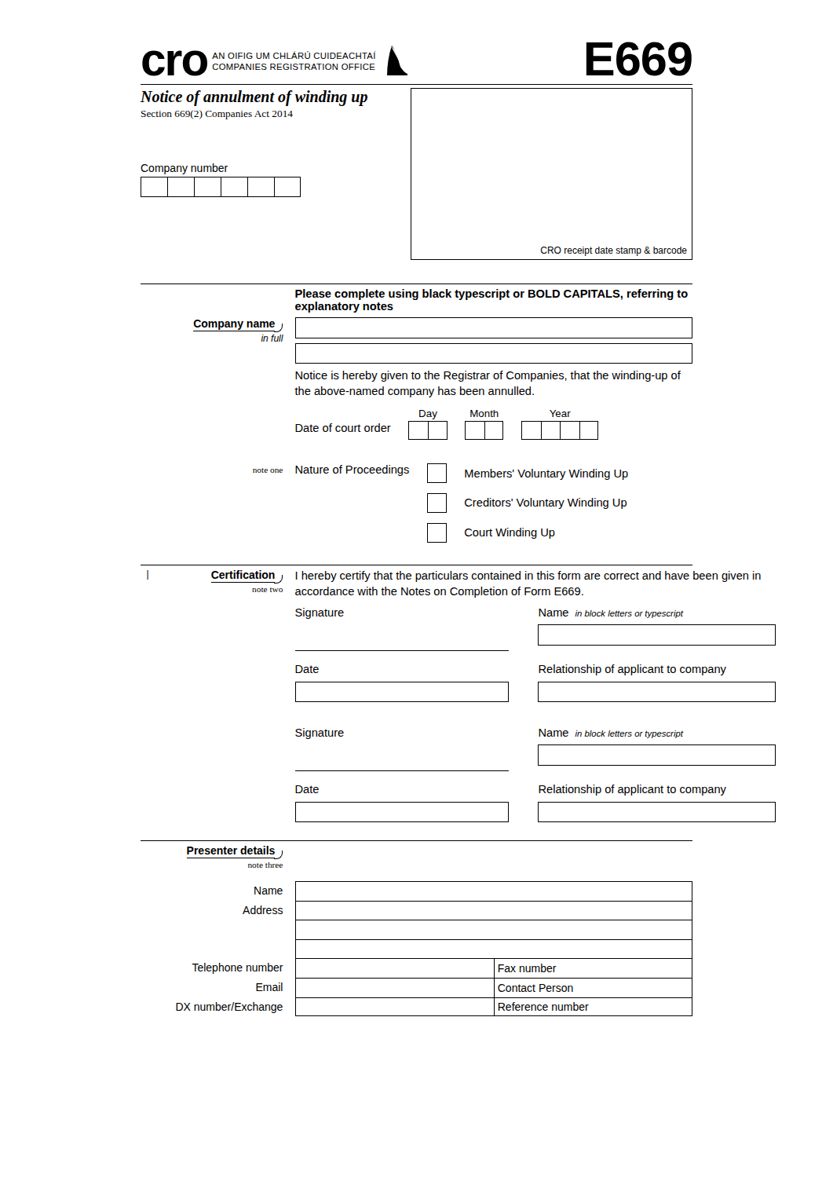cro
AN OIFIG UM CHLÁRÚ CUIDEACHTAÍ
COMPANIES REGISTRATION OFFICE
E669
Notice of annulment of winding up
Section 669(2) Companies Act 2014
Company number
CRO receipt date stamp & barcode
Please complete using black typescript or BOLD CAPITALS, referring to explanatory notes
Company name in full
Notice is hereby given to the Registrar of Companies, that the winding-up of the above-named company has been annulled.
Date of court order
Day
Month
Year
note one
Nature of Proceedings
Members' Voluntary Winding Up
Creditors' Voluntary Winding Up
Court Winding Up
|
Certification note two
I hereby certify that the particulars contained in this form are correct and have been given in accordance with the Notes on Completion of Form E669.
Signature
Name in block letters or typescript
Date
Relationship of applicant to company
Signature
Name in block letters or typescript
Date
Relationship of applicant to company
Presenter details note three
Name
Address
Telephone number
Email
DX number/Exchange
Fax number
Contact Person
Reference number